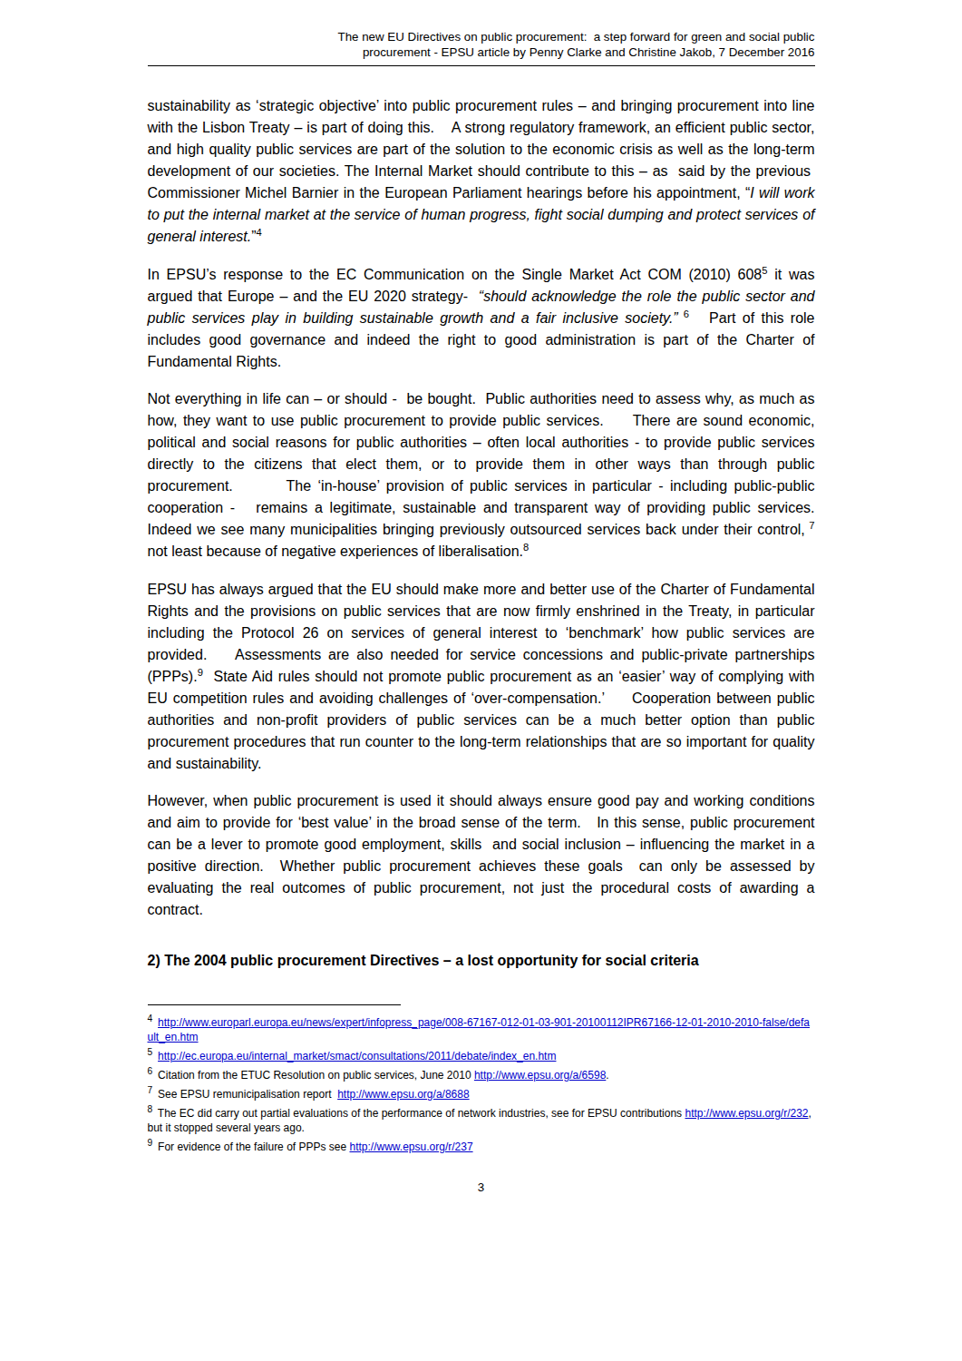The new EU Directives on public procurement: a step forward for green and social public
procurement - EPSU article by Penny Clarke and Christine Jakob, 7 December 2016
sustainability as ‘strategic objective’ into public procurement rules – and bringing procurement into line with the Lisbon Treaty – is part of doing this. A strong regulatory framework, an efficient public sector, and high quality public services are part of the solution to the economic crisis as well as the long-term development of our societies. The Internal Market should contribute to this – as said by the previous Commissioner Michel Barnier in the European Parliament hearings before his appointment, “I will work to put the internal market at the service of human progress, fight social dumping and protect services of general interest.”4
In EPSU’s response to the EC Communication on the Single Market Act COM (2010) 6085 it was argued that Europe – and the EU 2020 strategy- “should acknowledge the role the public sector and public services play in building sustainable growth and a fair inclusive society.” 6 Part of this role includes good governance and indeed the right to good administration is part of the Charter of Fundamental Rights.
Not everything in life can – or should - be bought. Public authorities need to assess why, as much as how, they want to use public procurement to provide public services. There are sound economic, political and social reasons for public authorities – often local authorities - to provide public services directly to the citizens that elect them, or to provide them in other ways than through public procurement. The ‘in-house’ provision of public services in particular - including public-public cooperation - remains a legitimate, sustainable and transparent way of providing public services. Indeed we see many municipalities bringing previously outsourced services back under their control, 7 not least because of negative experiences of liberalisation.8
EPSU has always argued that the EU should make more and better use of the Charter of Fundamental Rights and the provisions on public services that are now firmly enshrined in the Treaty, in particular including the Protocol 26 on services of general interest to ‘benchmark’ how public services are provided. Assessments are also needed for service concessions and public-private partnerships (PPPs).9 State Aid rules should not promote public procurement as an ‘easier’ way of complying with EU competition rules and avoiding challenges of ‘over-compensation.’ Cooperation between public authorities and non-profit providers of public services can be a much better option than public procurement procedures that run counter to the long-term relationships that are so important for quality and sustainability.
However, when public procurement is used it should always ensure good pay and working conditions and aim to provide for ‘best value’ in the broad sense of the term. In this sense, public procurement can be a lever to promote good employment, skills and social inclusion – influencing the market in a positive direction. Whether public procurement achieves these goals can only be assessed by evaluating the real outcomes of public procurement, not just the procedural costs of awarding a contract.
2) The 2004 public procurement Directives – a lost opportunity for social criteria
4 http://www.europarl.europa.eu/news/expert/infopress_page/008-67167-012-01-03-901-20100112IPR67166-12-01-2010-2010-false/default_en.htm
5 http://ec.europa.eu/internal_market/smact/consultations/2011/debate/index_en.htm
6 Citation from the ETUC Resolution on public services, June 2010 http://www.epsu.org/a/6598.
7 See EPSU remunicipalisation report http://www.epsu.org/a/8688
8 The EC did carry out partial evaluations of the performance of network industries, see for EPSU contributions http://www.epsu.org/r/232, but it stopped several years ago.
9 For evidence of the failure of PPPs see http://www.epsu.org/r/237
3